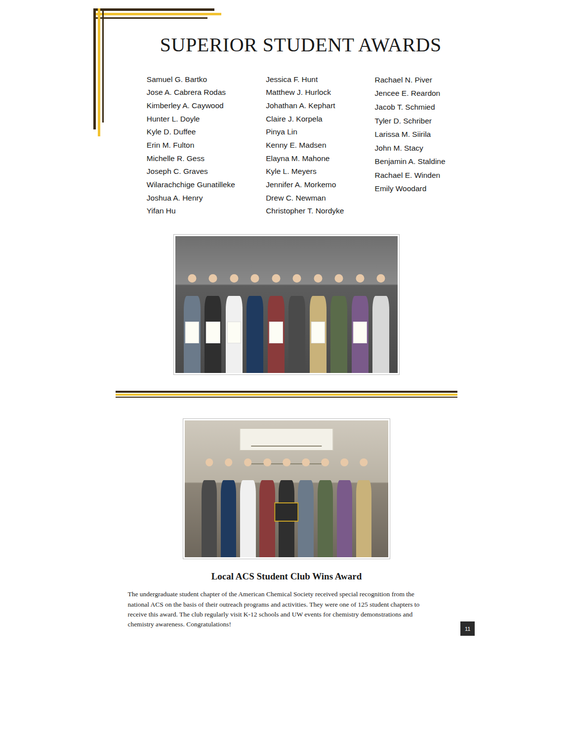SUPERIOR STUDENT AWARDS
Samuel G. Bartko
Jose A. Cabrera Rodas
Kimberley A. Caywood
Hunter L. Doyle
Kyle D. Duffee
Erin M. Fulton
Michelle R. Gess
Joseph C. Graves
Wilarachchige Gunatilleke
Joshua A. Henry
Yifan Hu
Jessica F. Hunt
Matthew J. Hurlock
Johathan A. Kephart
Claire J. Korpela
Pinya Lin
Kenny E. Madsen
Elayna M. Mahone
Kyle L. Meyers
Jennifer A. Morkemo
Drew C. Newman
Christopher T. Nordyke
Rachael N. Piver
Jencee E. Reardon
Jacob T. Schmied
Tyler D. Schriber
Larissa M. Siirila
John M. Stacy
Benjamin A. Staldine
Rachael E. Winden
Emily Woodard
Local ACS Student Club Wins Award
The undergraduate student chapter of the American Chemical Society received special recognition from the national ACS on the basis of their outreach programs and activities. They were one of 125 student chapters to receive this award. The club regularly visit K-12 schools and UW events for chemistry demonstrations and chemistry awareness. Congratulations!
11